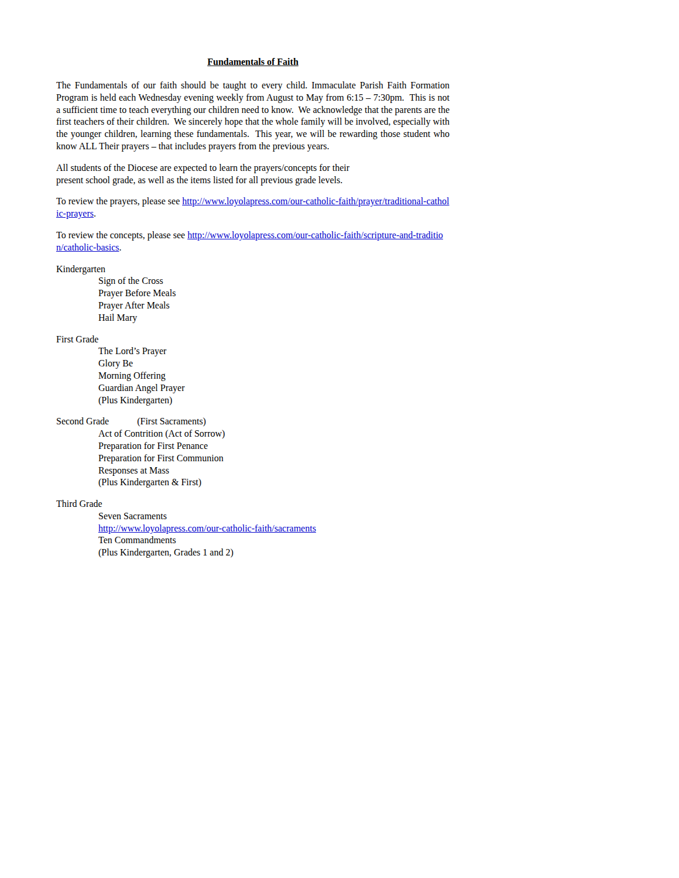Fundamentals of Faith
The Fundamentals of our faith should be taught to every child. Immaculate Parish Faith Formation Program is held each Wednesday evening weekly from August to May from 6:15 – 7:30pm. This is not a sufficient time to teach everything our children need to know. We acknowledge that the parents are the first teachers of their children. We sincerely hope that the whole family will be involved, especially with the younger children, learning these fundamentals. This year, we will be rewarding those student who know ALL Their prayers – that includes prayers from the previous years.
All students of the Diocese are expected to learn the prayers/concepts for their
present school grade, as well as the items listed for all previous grade levels.
To review the prayers, please see http://www.loyolapress.com/our-catholic-faith/prayer/traditional-catholic-prayers.
To review the concepts, please see http://www.loyolapress.com/our-catholic-faith/scripture-and-tradition/catholic-basics.
Kindergarten
Sign of the Cross
Prayer Before Meals
Prayer After Meals
Hail Mary
First Grade
The Lord’s Prayer
Glory Be
Morning Offering
Guardian Angel Prayer
(Plus Kindergarten)
Second Grade (First Sacraments)
Act of Contrition (Act of Sorrow)
Preparation for First Penance
Preparation for First Communion
Responses at Mass
(Plus Kindergarten & First)
Third Grade
Seven Sacraments
http://www.loyolapress.com/our-catholic-faith/sacraments
Ten Commandments
(Plus Kindergarten, Grades 1 and 2)